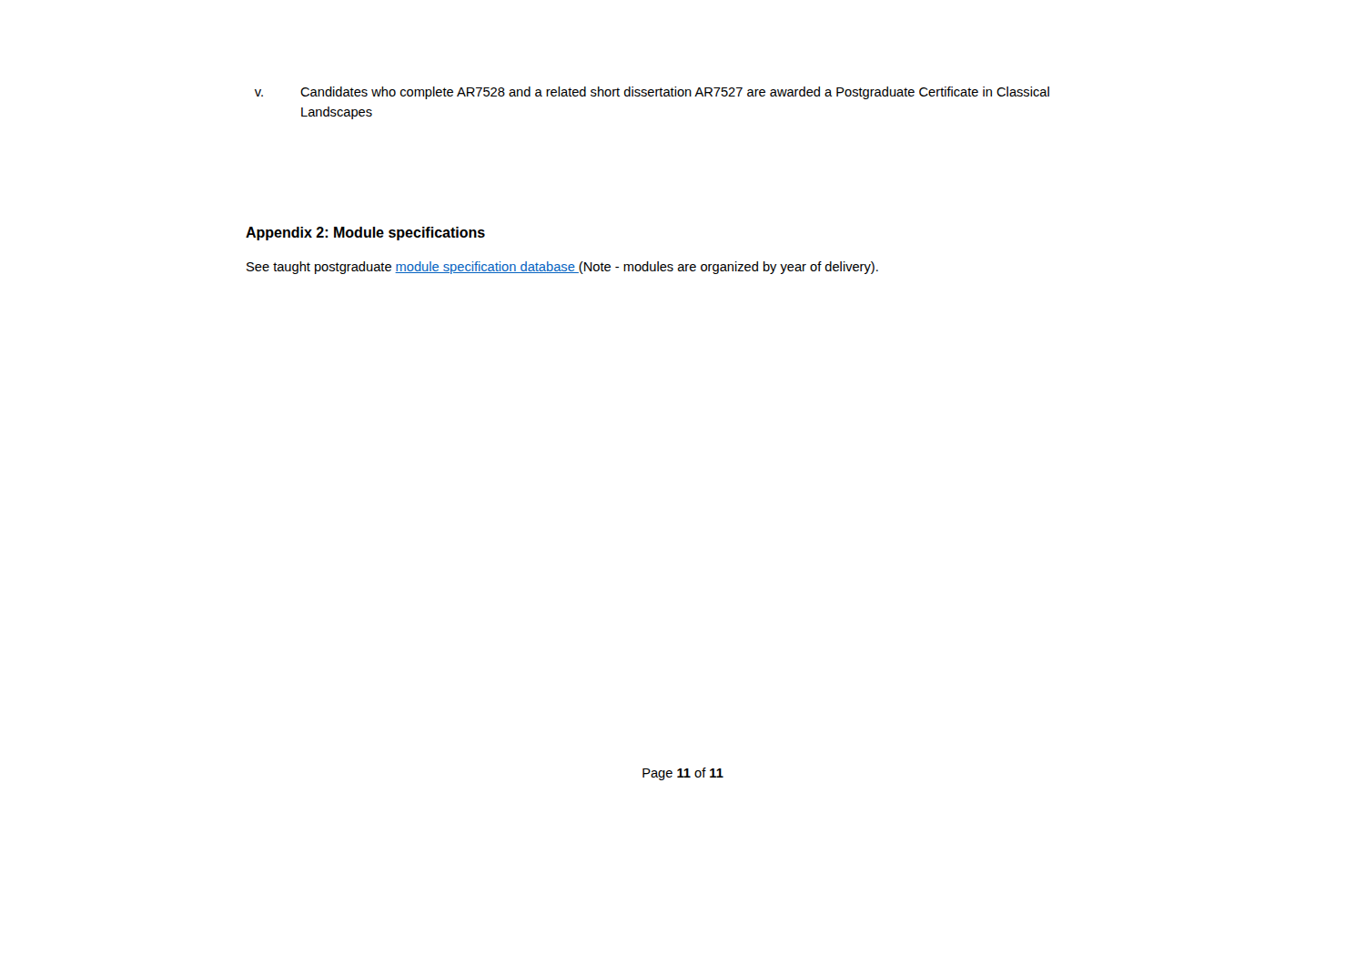v. Candidates who complete AR7528 and a related short dissertation AR7527 are awarded a Postgraduate Certificate in Classical Landscapes
Appendix 2: Module specifications
See taught postgraduate module specification database (Note - modules are organized by year of delivery).
Page 11 of 11